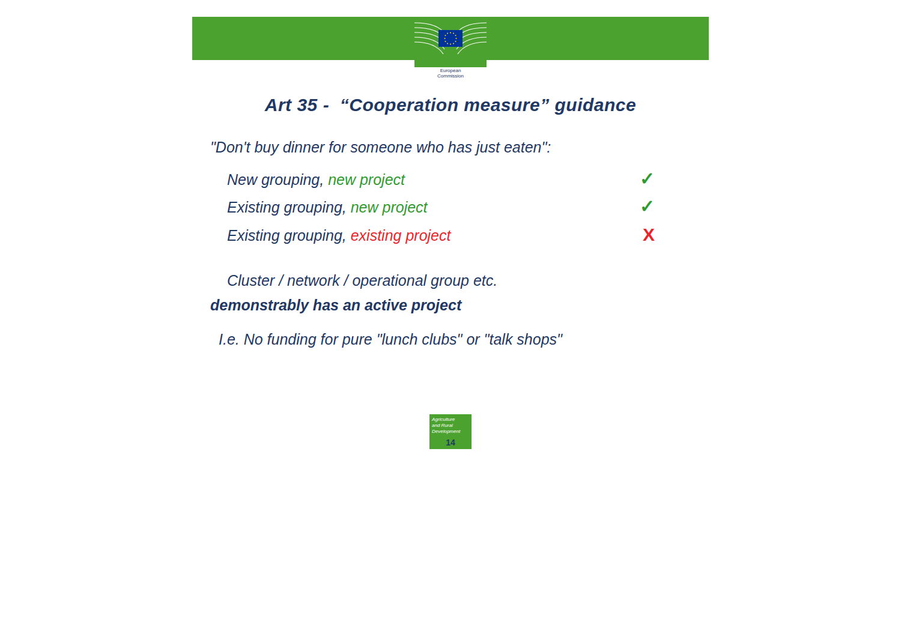European
Commission
Art 35 - “Cooperation measure” guidance
"Don't buy dinner for someone who has just eaten":
New grouping, new project ✓
Existing grouping, new project ✓
Existing grouping, existing project X
Cluster / network / operational group etc.
demonstrably has an active project
I.e. No funding for pure "lunch clubs" or "talk shops"
Agriculture
and Rural
Development 14